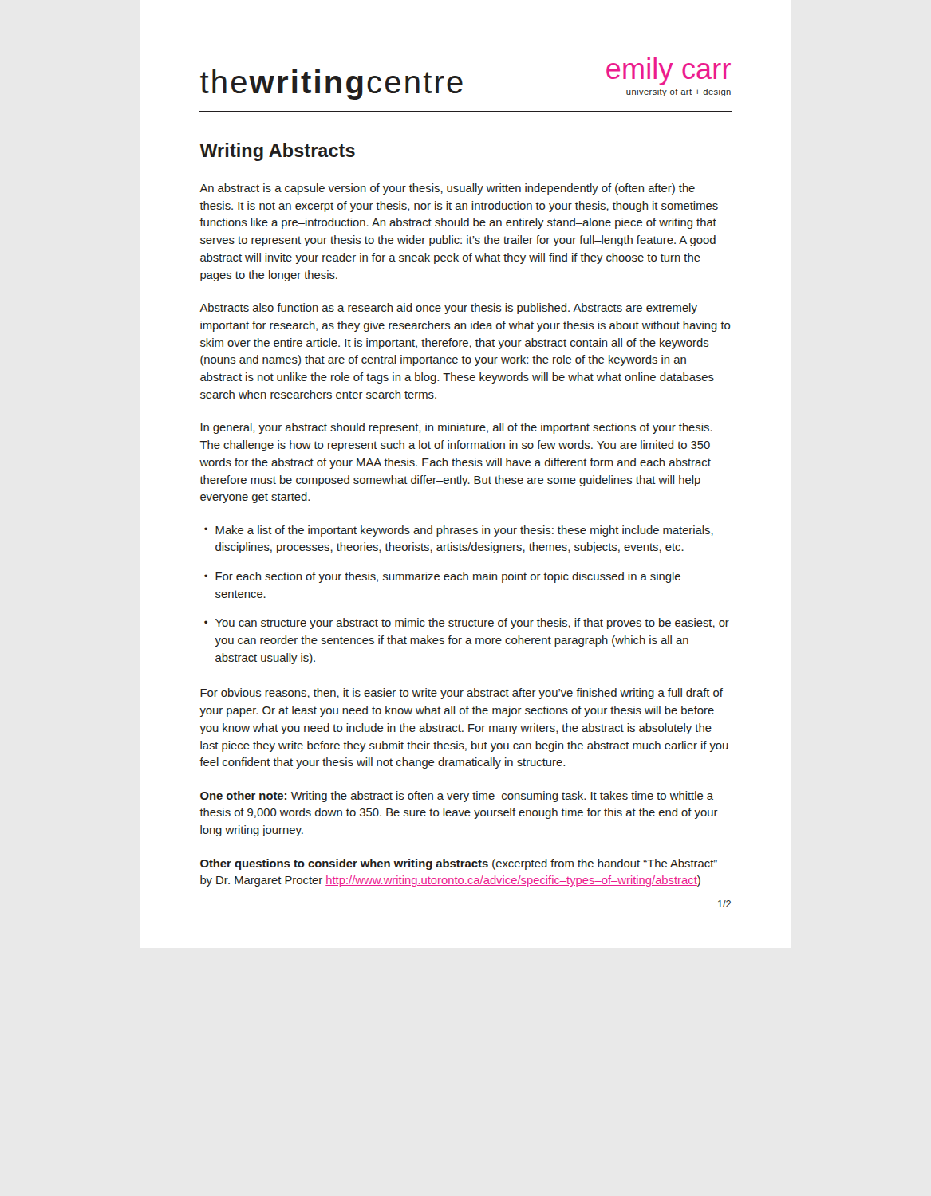the writing centre
emily carr university of art + design
Writing Abstracts
An abstract is a capsule version of your thesis, usually written independently of (often after) the thesis. It is not an excerpt of your thesis, nor is it an introduction to your thesis, though it sometimes functions like a pre–introduction. An abstract should be an entirely stand–alone piece of writing that serves to represent your thesis to the wider public: it’s the trailer for your full–length feature. A good abstract will invite your reader in for a sneak peek of what they will find if they choose to turn the pages to the longer thesis.
Abstracts also function as a research aid once your thesis is published. Abstracts are extremely important for research, as they give researchers an idea of what your thesis is about without having to skim over the entire article. It is important, therefore, that your abstract contain all of the keywords (nouns and names) that are of central importance to your work: the role of the keywords in an abstract is not unlike the role of tags in a blog. These keywords will be what what online databases search when researchers enter search terms.
In general, your abstract should represent, in miniature, all of the important sections of your thesis. The challenge is how to represent such a lot of information in so few words. You are limited to 350 words for the abstract of your MAA thesis. Each thesis will have a different form and each abstract therefore must be composed somewhat differ–ently. But these are some guidelines that will help everyone get started.
Make a list of the important keywords and phrases in your thesis: these might include materials, disciplines, processes, theories, theorists, artists/designers, themes, subjects, events, etc.
For each section of your thesis, summarize each main point or topic discussed in a single sentence.
You can structure your abstract to mimic the structure of your thesis, if that proves to be easiest, or you can reorder the sentences if that makes for a more coherent paragraph (which is all an abstract usually is).
For obvious reasons, then, it is easier to write your abstract after you’ve finished writing a full draft of your paper. Or at least you need to know what all of the major sections of your thesis will be before you know what you need to include in the abstract. For many writers, the abstract is absolutely the last piece they write before they submit their thesis, but you can begin the abstract much earlier if you feel confident that your thesis will not change dramatically in structure.
One other note: Writing the abstract is often a very time–consuming task. It takes time to whittle a thesis of 9,000 words down to 350. Be sure to leave yourself enough time for this at the end of your long writing journey.
Other questions to consider when writing abstracts (excerpted from the handout “The Abstract” by Dr. Margaret Procter http://www.writing.utoronto.ca/advice/specific–types–of–writing/abstract)
1/2